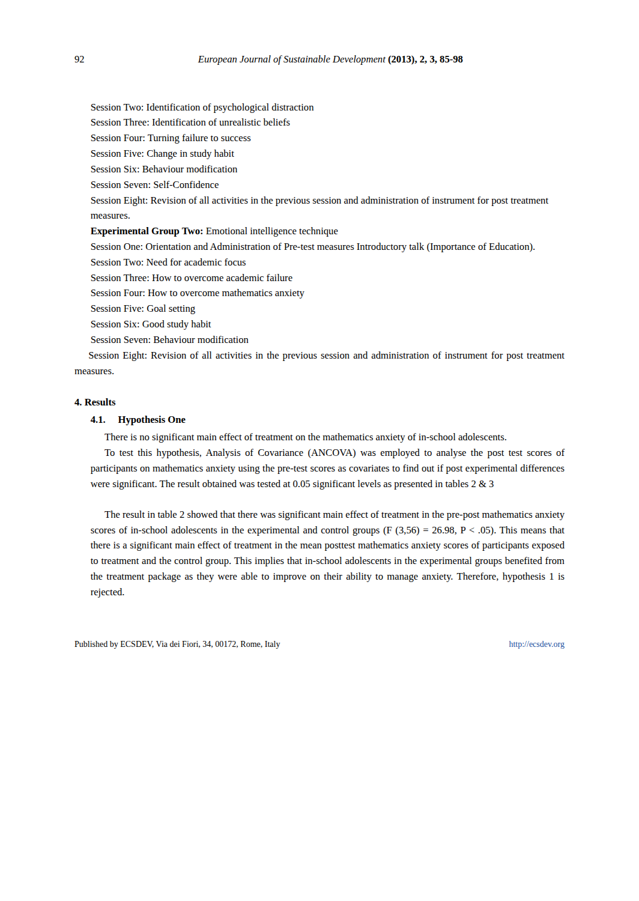92
European Journal of Sustainable Development (2013), 2, 3, 85-98
Session Two: Identification of psychological distraction
Session Three: Identification of unrealistic beliefs
Session Four: Turning failure to success
Session Five: Change in study habit
Session Six: Behaviour modification
Session Seven: Self-Confidence
Session Eight: Revision of all activities in the previous session and administration of instrument for post treatment measures.
Experimental Group Two: Emotional intelligence technique
Session One: Orientation and Administration of Pre-test measures Introductory talk (Importance of Education).
Session Two: Need for academic focus
Session Three: How to overcome academic failure
Session Four: How to overcome mathematics anxiety
Session Five: Goal setting
Session Six: Good study habit
Session Seven: Behaviour modification
Session Eight: Revision of all activities in the previous session and administration of instrument for post treatment measures.
4. Results
4.1. Hypothesis One
There is no significant main effect of treatment on the mathematics anxiety of in-school adolescents.
To test this hypothesis, Analysis of Covariance (ANCOVA) was employed to analyse the post test scores of participants on mathematics anxiety using the pre-test scores as covariates to find out if post experimental differences were significant. The result obtained was tested at 0.05 significant levels as presented in tables 2 & 3
The result in table 2 showed that there was significant main effect of treatment in the pre-post mathematics anxiety scores of in-school adolescents in the experimental and control groups (F (3,56) = 26.98, P < .05). This means that there is a significant main effect of treatment in the mean posttest mathematics anxiety scores of participants exposed to treatment and the control group. This implies that in-school adolescents in the experimental groups benefited from the treatment package as they were able to improve on their ability to manage anxiety. Therefore, hypothesis 1 is rejected.
Published by ECSDEV, Via dei Fiori, 34, 00172, Rome, Italy
http://ecsdev.org